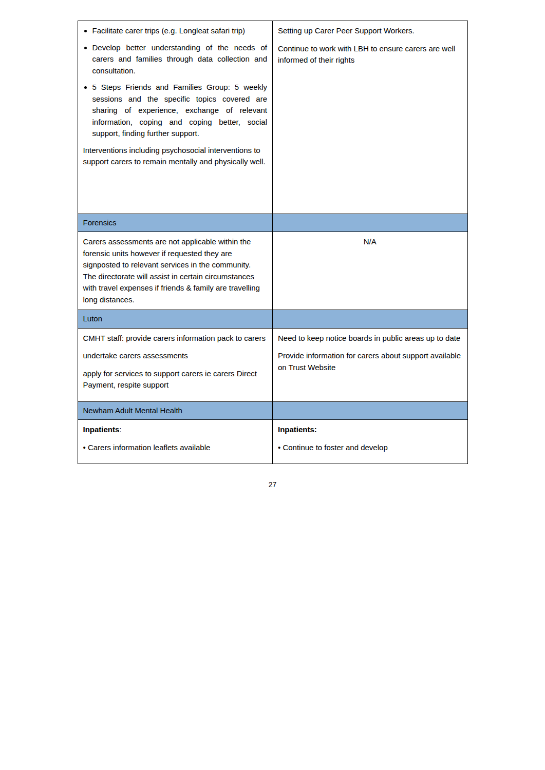| Facilitate carer trips (e.g. Longleat safari trip) Develop better understanding of the needs of carers and families through data collection and consultation. 5 Steps Friends and Families Group: 5 weekly sessions and the specific topics covered are sharing of experience, exchange of relevant information, coping and coping better, social support, finding further support. Interventions including psychosocial interventions to support carers to remain mentally and physically well. | Setting up Carer Peer Support Workers. Continue to work with LBH to ensure carers are well informed of their rights |
| Forensics | |
| Carers assessments are not applicable within the forensic units however if requested they are signposted to relevant services in the community. The directorate will assist in certain circumstances with travel expenses if friends & family are travelling long distances. | N/A |
| Luton | |
| CMHT staff: provide carers information pack to carers undertake carers assessments apply for services to support carers ie carers Direct Payment, respite support | Need to keep notice boards in public areas up to date Provide information for carers about support available on Trust Website |
| Newham Adult Mental Health | |
| Inpatients : • Carers information leaflets available | Inpatients: • Continue to foster and develop |
27